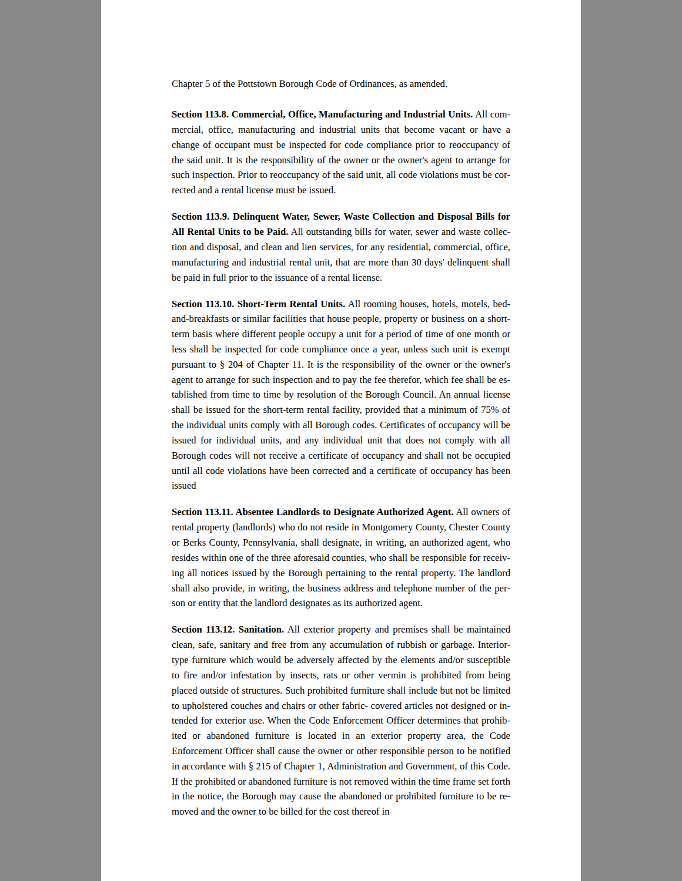Chapter 5 of the Pottstown Borough Code of Ordinances, as amended.
Section 113.8. Commercial, Office, Manufacturing and Industrial Units. All commercial, office, manufacturing and industrial units that become vacant or have a change of occupant must be inspected for code compliance prior to reoccupancy of the said unit. It is the responsibility of the owner or the owner's agent to arrange for such inspection. Prior to reoccupancy of the said unit, all code violations must be corrected and a rental license must be issued.
Section 113.9. Delinquent Water, Sewer, Waste Collection and Disposal Bills for All Rental Units to be Paid. All outstanding bills for water, sewer and waste collection and disposal, and clean and lien services, for any residential, commercial, office, manufacturing and industrial rental unit, that are more than 30 days' delinquent shall be paid in full prior to the issuance of a rental license.
Section 113.10. Short-Term Rental Units. All rooming houses, hotels, motels, bed-and-breakfasts or similar facilities that house people, property or business on a short-term basis where different people occupy a unit for a period of time of one month or less shall be inspected for code compliance once a year, unless such unit is exempt pursuant to § 204 of Chapter 11. It is the responsibility of the owner or the owner's agent to arrange for such inspection and to pay the fee therefor, which fee shall be established from time to time by resolution of the Borough Council. An annual license shall be issued for the short-term rental facility, provided that a minimum of 75% of the individual units comply with all Borough codes. Certificates of occupancy will be issued for individual units, and any individual unit that does not comply with all Borough codes will not receive a certificate of occupancy and shall not be occupied until all code violations have been corrected and a certificate of occupancy has been issued
Section 113.11. Absentee Landlords to Designate Authorized Agent. All owners of rental property (landlords) who do not reside in Montgomery County, Chester County or Berks County, Pennsylvania, shall designate, in writing, an authorized agent, who resides within one of the three aforesaid counties, who shall be responsible for receiving all notices issued by the Borough pertaining to the rental property. The landlord shall also provide, in writing, the business address and telephone number of the person or entity that the landlord designates as its authorized agent.
Section 113.12. Sanitation. All exterior property and premises shall be maintained clean, safe, sanitary and free from any accumulation of rubbish or garbage. Interior-type furniture which would be adversely affected by the elements and/or susceptible to fire and/or infestation by insects, rats or other vermin is prohibited from being placed outside of structures. Such prohibited furniture shall include but not be limited to upholstered couches and chairs or other fabric- covered articles not designed or intended for exterior use. When the Code Enforcement Officer determines that prohibited or abandoned furniture is located in an exterior property area, the Code Enforcement Officer shall cause the owner or other responsible person to be notified in accordance with § 215 of Chapter 1, Administration and Government, of this Code. If the prohibited or abandoned furniture is not removed within the time frame set forth in the notice, the Borough may cause the abandoned or prohibited furniture to be removed and the owner to be billed for the cost thereof in